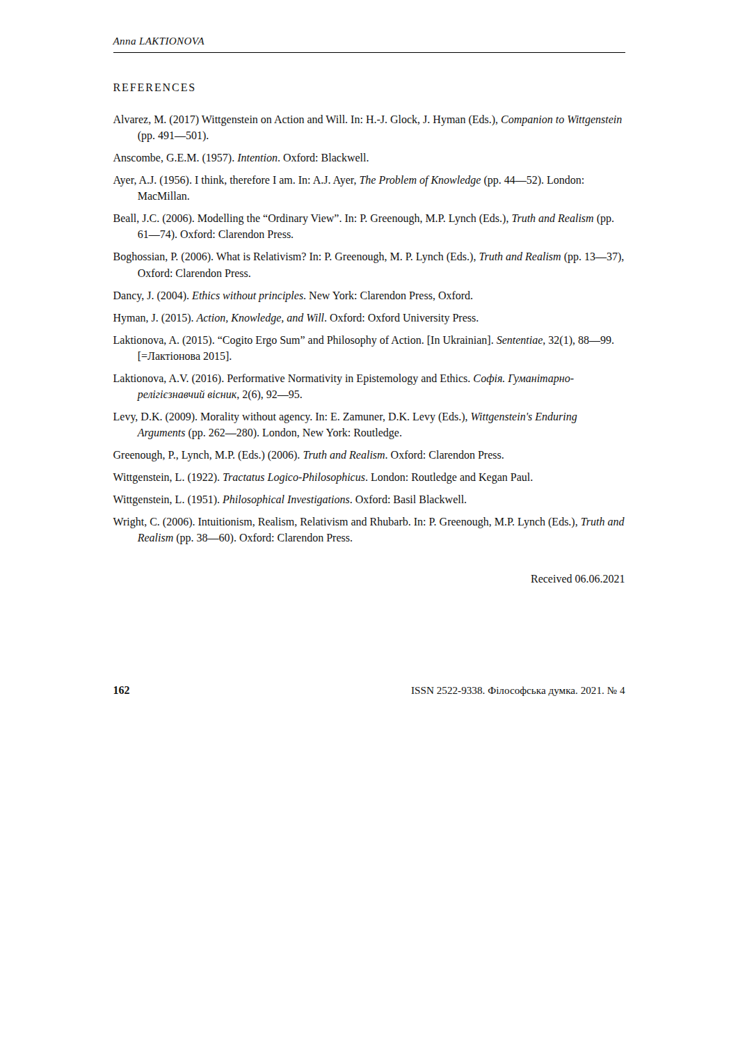Anna LAKTIONOVA
References
Alvarez, M. (2017) Wittgenstein on Action and Will. In: H.-J. Glock, J. Hyman (Eds.), Companion to Wittgenstein (pp. 491—501).
Anscombe, G.E.M. (1957). Intention. Oxford: Blackwell.
Ayer, A.J. (1956). I think, therefore I am. In: A.J. Ayer, The Problem of Knowledge (pp. 44—52). London: MacMillan.
Beall, J.C. (2006). Modelling the “Ordinary View”. In: P. Greenough, M.P. Lynch (Eds.), Truth and Realism (pp. 61—74). Oxford: Clarendon Press.
Boghossian, P. (2006). What is Relativism? In: P. Greenough, M. P. Lynch (Eds.), Truth and Realism (pp. 13—37), Oxford: Clarendon Press.
Dancy, J. (2004). Ethics without principles. New York: Clarendon Press, Oxford.
Hyman, J. (2015). Action, Knowledge, and Will. Oxford: Oxford University Press.
Laktionova, A. (2015). “Cogito Ergo Sum” and Philosophy of Action. [In Ukrainian]. Sententiae, 32(1), 88—99. [=Лактіонова 2015].
Laktionova, A.V. (2016). Performative Normativity in Epistemology and Ethics. Софія. Гуманітарно-релігієзнавчий вісник, 2(6), 92—95.
Levy, D.K. (2009). Morality without agency. In: E. Zamuner, D.K. Levy (Eds.), Wittgenstein's Enduring Arguments (pp. 262—280). London, New York: Routledge.
Greenough, P., Lynch, M.P. (Eds.) (2006). Truth and Realism. Oxford: Clarendon Press.
Wittgenstein, L. (1922). Tractatus Logico-Philosophicus. London: Routledge and Kegan Paul.
Wittgenstein, L. (1951). Philosophical Investigations. Oxford: Basil Blackwell.
Wright, C. (2006). Intuitionism, Realism, Relativism and Rhubarb. In: P. Greenough, M.P. Lynch (Eds.), Truth and Realism (pp. 38—60). Oxford: Clarendon Press.
Received 06.06.2021
162 ISSN 2522-9338. Філософська думка. 2021. № 4